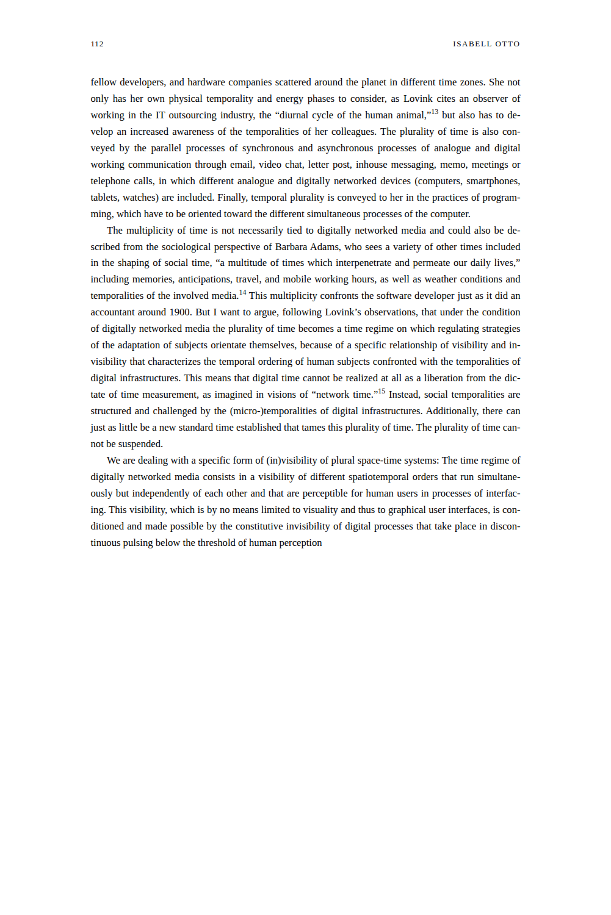112 Isabell Otto
fellow developers, and hardware companies scattered around the planet in different time zones. She not only has her own physical temporality and energy phases to consider, as Lovink cites an observer of working in the IT outsourcing industry, the “diurnal cycle of the human animal,”13 but also has to develop an increased awareness of the temporalities of her colleagues. The plurality of time is also conveyed by the parallel processes of synchronous and asynchronous processes of analogue and digital working communication through email, video chat, letter post, inhouse messaging, memo, meetings or telephone calls, in which different analogue and digitally networked devices (computers, smartphones, tablets, watches) are included. Finally, temporal plurality is conveyed to her in the practices of programming, which have to be oriented toward the different simultaneous processes of the computer.
The multiplicity of time is not necessarily tied to digitally networked media and could also be described from the sociological perspective of Barbara Adams, who sees a variety of other times included in the shaping of social time, “a multitude of times which interpenetrate and permeate our daily lives,” including memories, anticipations, travel, and mobile working hours, as well as weather conditions and temporalities of the involved media.14 This multiplicity confronts the software developer just as it did an accountant around 1900. But I want to argue, following Lovink’s observations, that under the condition of digitally networked media the plurality of time becomes a time regime on which regulating strategies of the adaptation of subjects orientate themselves, because of a specific relationship of visibility and invisibility that characterizes the temporal ordering of human subjects confronted with the temporalities of digital infrastructures. This means that digital time cannot be realized at all as a liberation from the dictate of time measurement, as imagined in visions of “network time.”15 Instead, social temporalities are structured and challenged by the (micro-)temporalities of digital infrastructures. Additionally, there can just as little be a new standard time established that tames this plurality of time. The plurality of time cannot be suspended.
We are dealing with a specific form of (in)visibility of plural space-time systems: The time regime of digitally networked media consists in a visibility of different spatiotemporal orders that run simultaneously but independently of each other and that are perceptible for human users in processes of interfacing. This visibility, which is by no means limited to visuality and thus to graphical user interfaces, is conditioned and made possible by the constitutive invisibility of digital processes that take place in discontinuous pulsing below the threshold of human perception